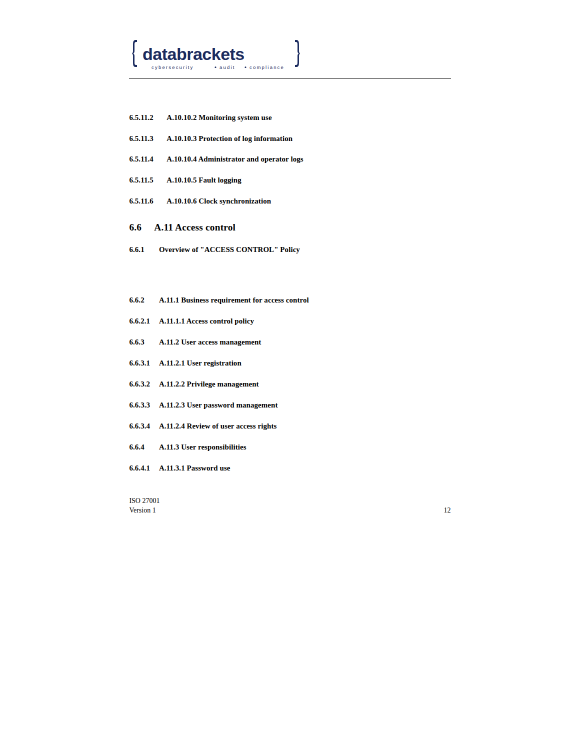databrackets cybersecurity audit compliance
6.5.11.2 A.10.10.2 Monitoring system use
6.5.11.3 A.10.10.3 Protection of log information
6.5.11.4 A.10.10.4 Administrator and operator logs
6.5.11.5 A.10.10.5 Fault logging
6.5.11.6 A.10.10.6 Clock synchronization
6.6 A.11 Access control
6.6.1 Overview of "ACCESS CONTROL" Policy
6.6.2 A.11.1 Business requirement for access control
6.6.2.1 A.11.1.1 Access control policy
6.6.3 A.11.2 User access management
6.6.3.1 A.11.2.1 User registration
6.6.3.2 A.11.2.2 Privilege management
6.6.3.3 A.11.2.3 User password management
6.6.3.4 A.11.2.4 Review of user access rights
6.6.4 A.11.3 User responsibilities
6.6.4.1 A.11.3.1 Password use
ISO 27001
Version 1
12